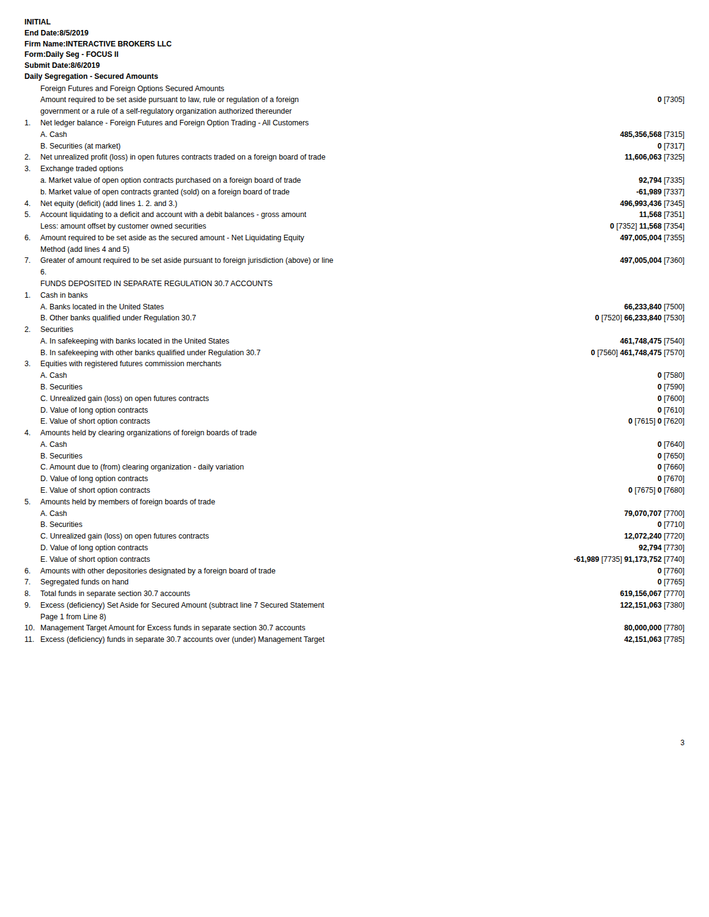INITIAL
End Date:8/5/2019
Firm Name:INTERACTIVE BROKERS LLC
Form:Daily Seg - FOCUS II
Submit Date:8/6/2019
Daily Segregation - Secured Amounts
| | Foreign Futures and Foreign Options Secured Amounts | |
| | Amount required to be set aside pursuant to law, rule or regulation of a foreign | 0 [7305] |
| | government or a rule of a self-regulatory organization authorized thereunder | |
| 1. | Net ledger balance - Foreign Futures and Foreign Option Trading - All Customers | |
| | A. Cash | 485,356,568 [7315] |
| | B. Securities (at market) | 0 [7317] |
| 2. | Net unrealized profit (loss) in open futures contracts traded on a foreign board of trade | 11,606,063 [7325] |
| 3. | Exchange traded options | |
| | a. Market value of open option contracts purchased on a foreign board of trade | 92,794 [7335] |
| | b. Market value of open contracts granted (sold) on a foreign board of trade | -61,989 [7337] |
| 4. | Net equity (deficit) (add lines 1. 2. and 3.) | 496,993,436 [7345] |
| 5. | Account liquidating to a deficit and account with a debit balances - gross amount | 11,568 [7351] |
| | Less: amount offset by customer owned securities | 0 [7352] 11,568 [7354] |
| 6. | Amount required to be set aside as the secured amount - Net Liquidating Equity | 497,005,004 [7355] |
| | Method (add lines 4 and 5) | |
| 7. | Greater of amount required to be set aside pursuant to foreign jurisdiction (above) or line | 497,005,004 [7360] |
| | 6. | |
| | FUNDS DEPOSITED IN SEPARATE REGULATION 30.7 ACCOUNTS | |
| 1. | Cash in banks | |
| | A. Banks located in the United States | 66,233,840 [7500] |
| | B. Other banks qualified under Regulation 30.7 | 0 [7520] 66,233,840 [7530] |
| 2. | Securities | |
| | A. In safekeeping with banks located in the United States | 461,748,475 [7540] |
| | B. In safekeeping with other banks qualified under Regulation 30.7 | 0 [7560] 461,748,475 [7570] |
| 3. | Equities with registered futures commission merchants | |
| | A. Cash | 0 [7580] |
| | B. Securities | 0 [7590] |
| | C. Unrealized gain (loss) on open futures contracts | 0 [7600] |
| | D. Value of long option contracts | 0 [7610] |
| | E. Value of short option contracts | 0 [7615] 0 [7620] |
| 4. | Amounts held by clearing organizations of foreign boards of trade | |
| | A. Cash | 0 [7640] |
| | B. Securities | 0 [7650] |
| | C. Amount due to (from) clearing organization - daily variation | 0 [7660] |
| | D. Value of long option contracts | 0 [7670] |
| | E. Value of short option contracts | 0 [7675] 0 [7680] |
| 5. | Amounts held by members of foreign boards of trade | |
| | A. Cash | 79,070,707 [7700] |
| | B. Securities | 0 [7710] |
| | C. Unrealized gain (loss) on open futures contracts | 12,072,240 [7720] |
| | D. Value of long option contracts | 92,794 [7730] |
| | E. Value of short option contracts | -61,989 [7735] 91,173,752 [7740] |
| 6. | Amounts with other depositories designated by a foreign board of trade | 0 [7760] |
| 7. | Segregated funds on hand | 0 [7765] |
| 8. | Total funds in separate section 30.7 accounts | 619,156,067 [7770] |
| 9. | Excess (deficiency) Set Aside for Secured Amount (subtract line 7 Secured Statement | 122,151,063 [7380] |
| | Page 1 from Line 8) | |
| 10. | Management Target Amount for Excess funds in separate section 30.7 accounts | 80,000,000 [7780] |
| 11. | Excess (deficiency) funds in separate 30.7 accounts over (under) Management Target | 42,151,063 [7785] |
3